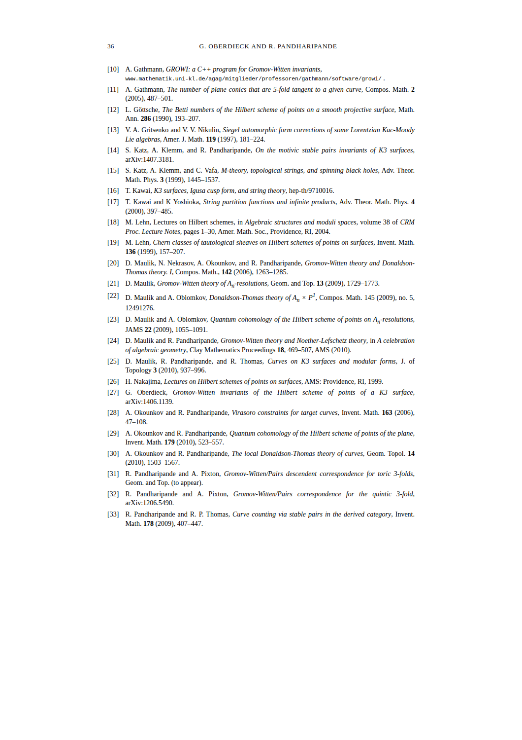36 G. OBERDIECK AND R. PANDHARIPANDE
[10] A. Gathmann, GROWI: a C++ program for Gromov-Witten invariants,
www.mathematik.uni-kl.de/agag/mitglieder/professoren/gathmann/software/growi/ .
[11] A. Gathmann, The number of plane conics that are 5-fold tangent to a given curve, Compos. Math. 2 (2005), 487–501.
[12] L. Göttsche, The Betti numbers of the Hilbert scheme of points on a smooth projective surface, Math. Ann. 286 (1990), 193–207.
[13] V. A. Gritsenko and V. V. Nikulin, Siegel automorphic form corrections of some Lorentzian Kac-Moody Lie algebras, Amer. J. Math. 119 (1997), 181–224.
[14] S. Katz, A. Klemm, and R. Pandharipande, On the motivic stable pairs invariants of K3 surfaces, arXiv:1407.3181.
[15] S. Katz, A. Klemm, and C. Vafa, M-theory, topological strings, and spinning black holes, Adv. Theor. Math. Phys. 3 (1999), 1445–1537.
[16] T. Kawai, K3 surfaces, Igusa cusp form, and string theory, hep-th/9710016.
[17] T. Kawai and K Yoshioka, String partition functions and infinite products, Adv. Theor. Math. Phys. 4 (2000), 397–485.
[18] M. Lehn, Lectures on Hilbert schemes, in Algebraic structures and moduli spaces, volume 38 of CRM Proc. Lecture Notes, pages 1–30, Amer. Math. Soc., Providence, RI, 2004.
[19] M. Lehn, Chern classes of tautological sheaves on Hilbert schemes of points on surfaces, Invent. Math. 136 (1999), 157–207.
[20] D. Maulik, N. Nekrasov, A. Okounkov, and R. Pandharipande, Gromov-Witten theory and Donaldson-Thomas theory. I, Compos. Math., 142 (2006), 1263–1285.
[21] D. Maulik, Gromov-Witten theory of An-resolutions, Geom. and Top. 13 (2009), 1729–1773.
[22] D. Maulik and A. Oblomkov, Donaldson-Thomas theory of An × P1, Compos. Math. 145 (2009), no. 5, 12491276.
[23] D. Maulik and A. Oblomkov, Quantum cohomology of the Hilbert scheme of points on An-resolutions, JAMS 22 (2009), 1055–1091.
[24] D. Maulik and R. Pandharipande, Gromov-Witten theory and Noether-Lefschetz theory, in A celebration of algebraic geometry, Clay Mathematics Proceedings 18, 469–507, AMS (2010).
[25] D. Maulik, R. Pandharipande, and R. Thomas, Curves on K3 surfaces and modular forms, J. of Topology 3 (2010), 937–996.
[26] H. Nakajima, Lectures on Hilbert schemes of points on surfaces, AMS: Providence, RI, 1999.
[27] G. Oberdieck, Gromov-Witten invariants of the Hilbert scheme of points of a K3 surface, arXiv:1406.1139.
[28] A. Okounkov and R. Pandharipande, Virasoro constraints for target curves, Invent. Math. 163 (2006), 47–108.
[29] A. Okounkov and R. Pandharipande, Quantum cohomology of the Hilbert scheme of points of the plane, Invent. Math. 179 (2010), 523–557.
[30] A. Okounkov and R. Pandharipande, The local Donaldson-Thomas theory of curves, Geom. Topol. 14 (2010), 1503–1567.
[31] R. Pandharipande and A. Pixton, Gromov-Witten/Pairs descendent correspondence for toric 3-folds, Geom. and Top. (to appear).
[32] R. Pandharipande and A. Pixton, Gromov-Witten/Pairs correspondence for the quintic 3-fold, arXiv:1206.5490.
[33] R. Pandharipande and R. P. Thomas, Curve counting via stable pairs in the derived category, Invent. Math. 178 (2009), 407–447.